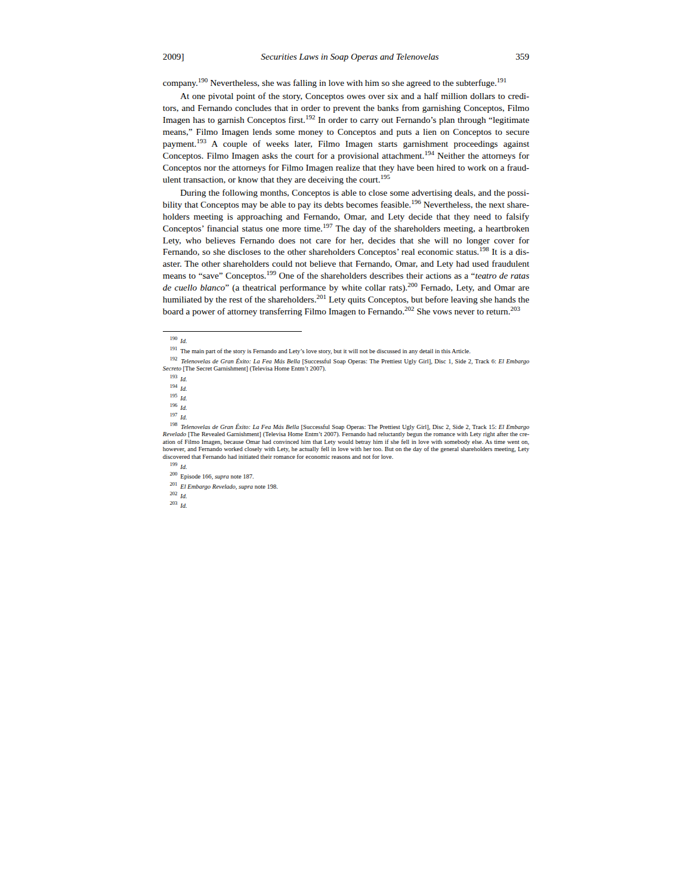2009] Securities Laws in Soap Operas and Telenovelas 359
company.190 Nevertheless, she was falling in love with him so she agreed to the subterfuge.191
At one pivotal point of the story, Conceptos owes over six and a half million dollars to creditors, and Fernando concludes that in order to prevent the banks from garnishing Conceptos, Filmo Imagen has to garnish Conceptos first.192 In order to carry out Fernando’s plan through “legitimate means,” Filmo Imagen lends some money to Conceptos and puts a lien on Conceptos to secure payment.193 A couple of weeks later, Filmo Imagen starts garnishment proceedings against Conceptos. Filmo Imagen asks the court for a provisional attachment.194 Neither the attorneys for Conceptos nor the attorneys for Filmo Imagen realize that they have been hired to work on a fraudulent transaction, or know that they are deceiving the court.195
During the following months, Conceptos is able to close some advertising deals, and the possibility that Conceptos may be able to pay its debts becomes feasible.196 Nevertheless, the next shareholders meeting is approaching and Fernando, Omar, and Lety decide that they need to falsify Conceptos’ financial status one more time.197 The day of the shareholders meeting, a heartbroken Lety, who believes Fernando does not care for her, decides that she will no longer cover for Fernando, so she discloses to the other shareholders Conceptos’ real economic status.198 It is a disaster. The other shareholders could not believe that Fernando, Omar, and Lety had used fraudulent means to “save” Conceptos.199 One of the shareholders describes their actions as a “teatro de ratas de cuello blanco” (a theatrical performance by white collar rats).200 Fernado, Lety, and Omar are humiliated by the rest of the shareholders.201 Lety quits Conceptos, but before leaving she hands the board a power of attorney transferring Filmo Imagen to Fernando.202 She vows never to return.203
190 Id.
191 The main part of the story is Fernando and Lety’s love story, but it will not be discussed in any detail in this Article.
192 Telenovelas de Gran Éxito: La Fea Más Bella [Successful Soap Operas: The Prettiest Ugly Girl], Disc 1, Side 2, Track 6: El Embargo Secreto [The Secret Garnishment] (Televisa Home Entm’t 2007).
193 Id.
194 Id.
195 Id.
196 Id.
197 Id.
198 Telenovelas de Gran Éxito: La Fea Más Bella [Successful Soap Operas: The Prettiest Ugly Girl], Disc 2, Side 2, Track 15: El Embargo Revelado [The Revealed Garnishment] (Televisa Home Entm’t 2007). Fernando had reluctantly begun the romance with Lety right after the creation of Filmo Imagen, because Omar had convinced him that Lety would betray him if she fell in love with somebody else. As time went on, however, and Fernando worked closely with Lety, he actually fell in love with her too. But on the day of the general shareholders meeting, Lety discovered that Fernando had initiated their romance for economic reasons and not for love.
199 Id.
200 Episode 166, supra note 187.
201 El Embargo Revelado, supra note 198.
202 Id.
203 Id.